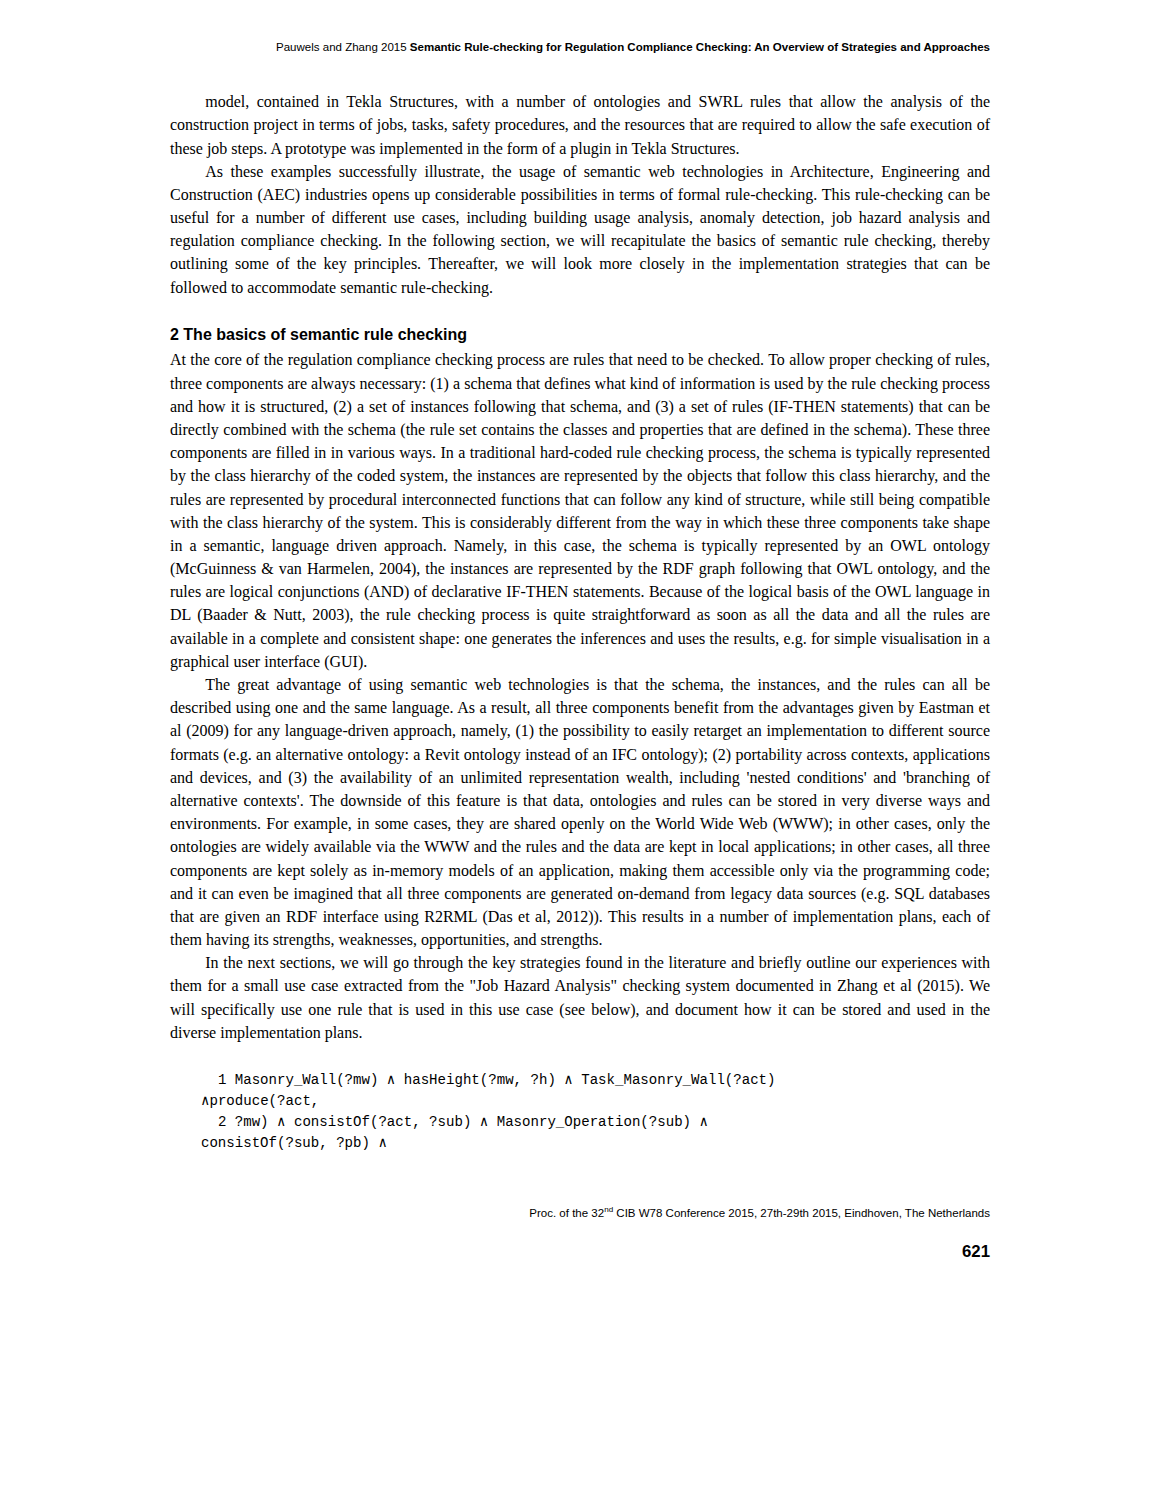Pauwels and Zhang 2015 Semantic Rule-checking for Regulation Compliance Checking: An Overview of Strategies and Approaches
model, contained in Tekla Structures, with a number of ontologies and SWRL rules that allow the analysis of the construction project in terms of jobs, tasks, safety procedures, and the resources that are required to allow the safe execution of these job steps. A prototype was implemented in the form of a plugin in Tekla Structures.
As these examples successfully illustrate, the usage of semantic web technologies in Architecture, Engineering and Construction (AEC) industries opens up considerable possibilities in terms of formal rule-checking. This rule-checking can be useful for a number of different use cases, including building usage analysis, anomaly detection, job hazard analysis and regulation compliance checking. In the following section, we will recapitulate the basics of semantic rule checking, thereby outlining some of the key principles. Thereafter, we will look more closely in the implementation strategies that can be followed to accommodate semantic rule-checking.
2 The basics of semantic rule checking
At the core of the regulation compliance checking process are rules that need to be checked. To allow proper checking of rules, three components are always necessary: (1) a schema that defines what kind of information is used by the rule checking process and how it is structured, (2) a set of instances following that schema, and (3) a set of rules (IF-THEN statements) that can be directly combined with the schema (the rule set contains the classes and properties that are defined in the schema). These three components are filled in in various ways. In a traditional hard-coded rule checking process, the schema is typically represented by the class hierarchy of the coded system, the instances are represented by the objects that follow this class hierarchy, and the rules are represented by procedural interconnected functions that can follow any kind of structure, while still being compatible with the class hierarchy of the system. This is considerably different from the way in which these three components take shape in a semantic, language driven approach. Namely, in this case, the schema is typically represented by an OWL ontology (McGuinness & van Harmelen, 2004), the instances are represented by the RDF graph following that OWL ontology, and the rules are logical conjunctions (AND) of declarative IF-THEN statements. Because of the logical basis of the OWL language in DL (Baader & Nutt, 2003), the rule checking process is quite straightforward as soon as all the data and all the rules are available in a complete and consistent shape: one generates the inferences and uses the results, e.g. for simple visualisation in a graphical user interface (GUI).
The great advantage of using semantic web technologies is that the schema, the instances, and the rules can all be described using one and the same language. As a result, all three components benefit from the advantages given by Eastman et al (2009) for any language-driven approach, namely, (1) the possibility to easily retarget an implementation to different source formats (e.g. an alternative ontology: a Revit ontology instead of an IFC ontology); (2) portability across contexts, applications and devices, and (3) the availability of an unlimited representation wealth, including 'nested conditions' and 'branching of alternative contexts'. The downside of this feature is that data, ontologies and rules can be stored in very diverse ways and environments. For example, in some cases, they are shared openly on the World Wide Web (WWW); in other cases, only the ontologies are widely available via the WWW and the rules and the data are kept in local applications; in other cases, all three components are kept solely as in-memory models of an application, making them accessible only via the programming code; and it can even be imagined that all three components are generated on-demand from legacy data sources (e.g. SQL databases that are given an RDF interface using R2RML (Das et al, 2012)). This results in a number of implementation plans, each of them having its strengths, weaknesses, opportunities, and strengths.
In the next sections, we will go through the key strategies found in the literature and briefly outline our experiences with them for a small use case extracted from the "Job Hazard Analysis" checking system documented in Zhang et al (2015). We will specifically use one rule that is used in this use case (see below), and document how it can be stored and used in the diverse implementation plans.
  1 Masonry_Wall(?mw) ∧ hasHeight(?mw, ?h) ∧ Task_Masonry_Wall(?act)
∧produce(?act,
  2 ?mw) ∧ consistOf(?act, ?sub) ∧ Masonry_Operation(?sub) ∧
consistOf(?sub, ?pb) ∧
Proc. of the 32nd CIB W78 Conference 2015, 27th-29th 2015, Eindhoven, The Netherlands
621